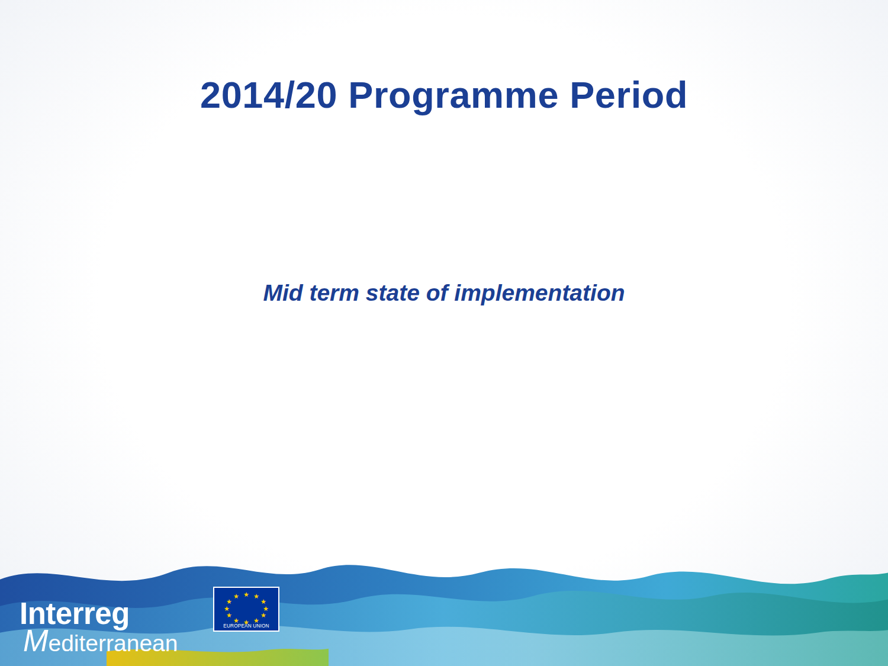2014/20 Programme Period
Mid term state of implementation
Interreg
Mediterranean
★ ★ ★ ★ ★ ★ ★ ★ ★ ★ ★ ★
EUROPEAN UNION